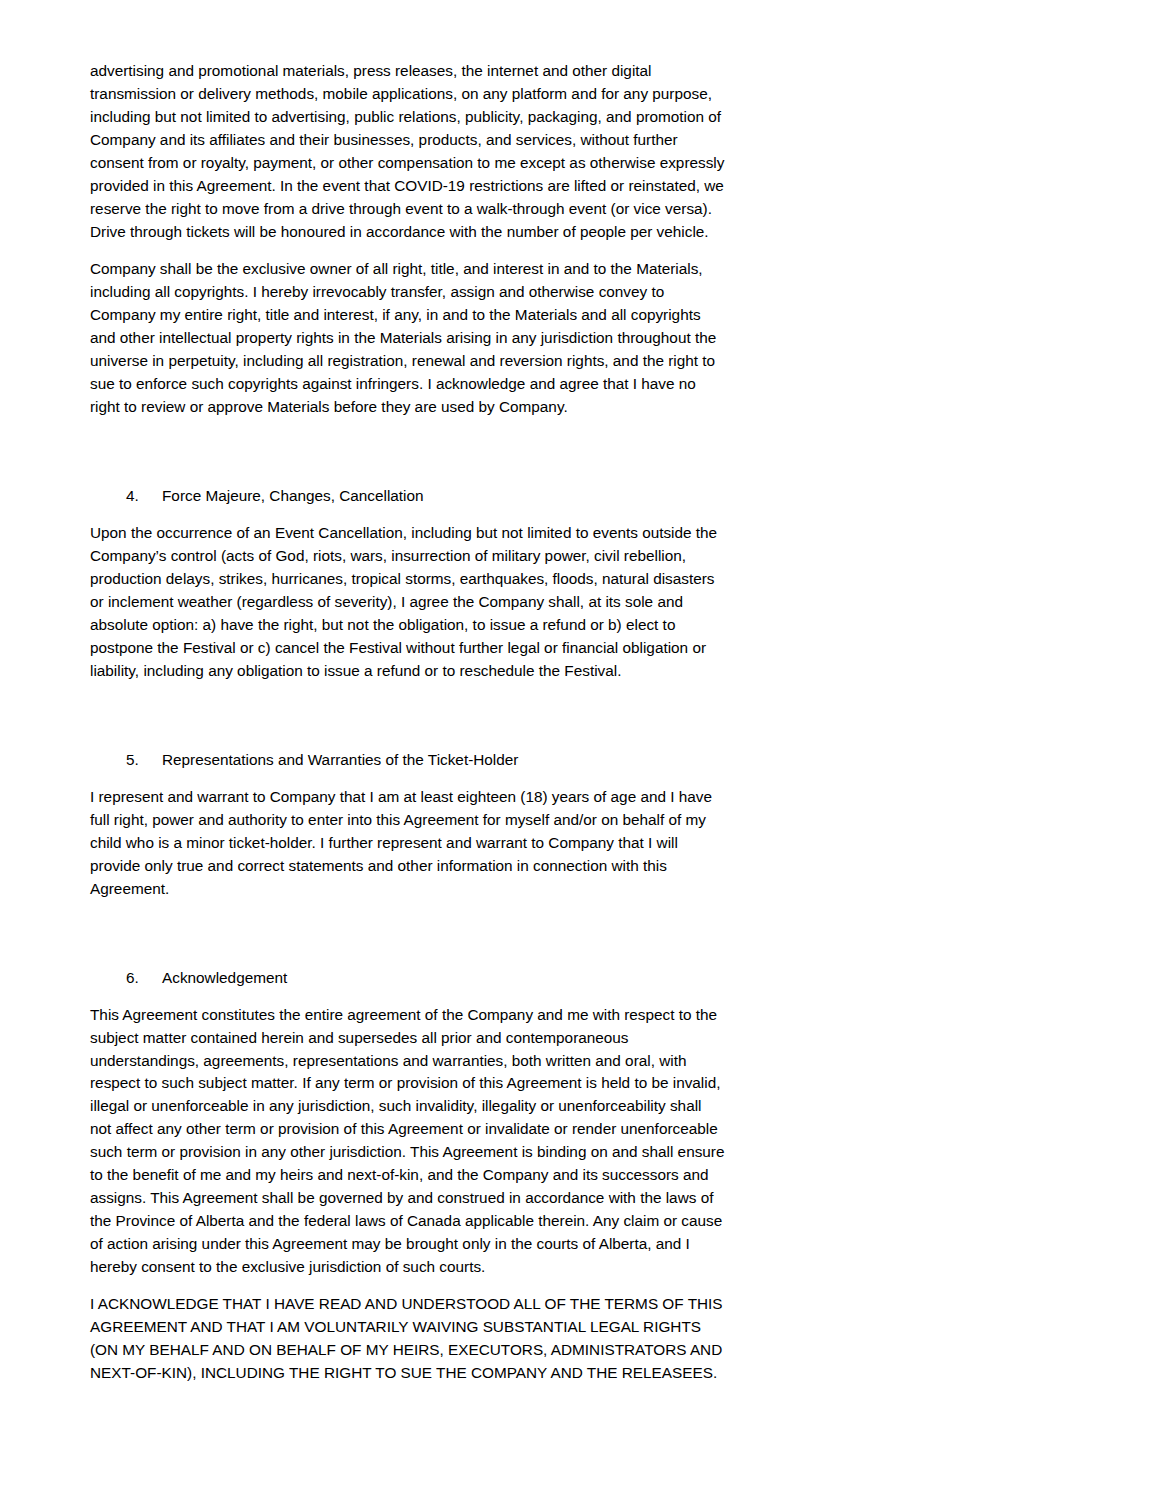advertising and promotional materials, press releases, the internet and other digital transmission or delivery methods, mobile applications, on any platform and for any purpose, including but not limited to advertising, public relations, publicity, packaging, and promotion of Company and its affiliates and their businesses, products, and services, without further consent from or royalty, payment, or other compensation to me except as otherwise expressly provided in this Agreement. In the event that COVID-19 restrictions are lifted or reinstated, we reserve the right to move from a drive through event to a walk-through event (or vice versa). Drive through tickets will be honoured in accordance with the number of people per vehicle.
Company shall be the exclusive owner of all right, title, and interest in and to the Materials, including all copyrights. I hereby irrevocably transfer, assign and otherwise convey to Company my entire right, title and interest, if any, in and to the Materials and all copyrights and other intellectual property rights in the Materials arising in any jurisdiction throughout the universe in perpetuity, including all registration, renewal and reversion rights, and the right to sue to enforce such copyrights against infringers. I acknowledge and agree that I have no right to review or approve Materials before they are used by Company.
4. Force Majeure, Changes, Cancellation
Upon the occurrence of an Event Cancellation, including but not limited to events outside the Company’s control (acts of God, riots, wars, insurrection of military power, civil rebellion, production delays, strikes, hurricanes, tropical storms, earthquakes, floods, natural disasters or inclement weather (regardless of severity), I agree the Company shall, at its sole and absolute option: a) have the right, but not the obligation, to issue a refund or b) elect to postpone the Festival or c) cancel the Festival without further legal or financial obligation or liability, including any obligation to issue a refund or to reschedule the Festival.
5. Representations and Warranties of the Ticket-Holder
I represent and warrant to Company that I am at least eighteen (18) years of age and I have full right, power and authority to enter into this Agreement for myself and/or on behalf of my child who is a minor ticket-holder. I further represent and warrant to Company that I will provide only true and correct statements and other information in connection with this Agreement.
6. Acknowledgement
This Agreement constitutes the entire agreement of the Company and me with respect to the subject matter contained herein and supersedes all prior and contemporaneous understandings, agreements, representations and warranties, both written and oral, with respect to such subject matter. If any term or provision of this Agreement is held to be invalid, illegal or unenforceable in any jurisdiction, such invalidity, illegality or unenforceability shall not affect any other term or provision of this Agreement or invalidate or render unenforceable such term or provision in any other jurisdiction. This Agreement is binding on and shall ensure to the benefit of me and my heirs and next-of-kin, and the Company and its successors and assigns. This Agreement shall be governed by and construed in accordance with the laws of the Province of Alberta and the federal laws of Canada applicable therein. Any claim or cause of action arising under this Agreement may be brought only in the courts of Alberta, and I hereby consent to the exclusive jurisdiction of such courts.
I ACKNOWLEDGE THAT I HAVE READ AND UNDERSTOOD ALL OF THE TERMS OF THIS AGREEMENT AND THAT I AM VOLUNTARILY WAIVING SUBSTANTIAL LEGAL RIGHTS (ON MY BEHALF AND ON BEHALF OF MY HEIRS, EXECUTORS, ADMINISTRATORS AND NEXT-OF-KIN), INCLUDING THE RIGHT TO SUE THE COMPANY AND THE RELEASEES.